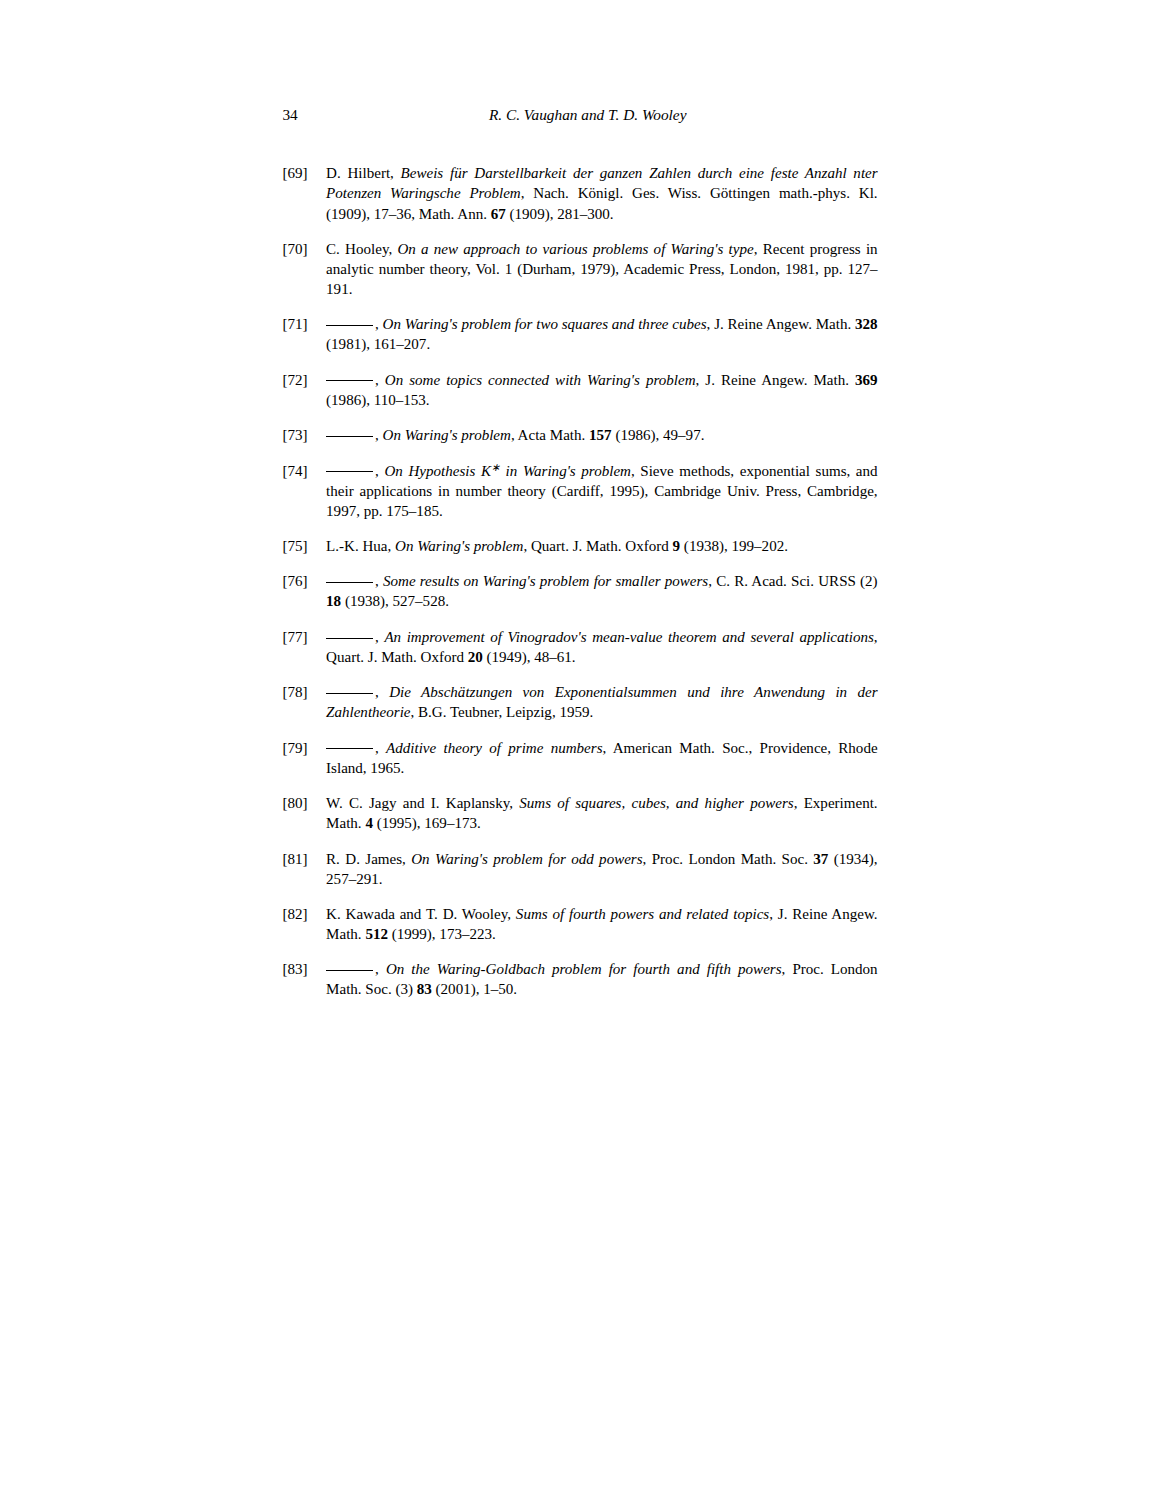34 R. C. Vaughan and T. D. Wooley
[69]
D. Hilbert, Beweis für Darstellbarkeit der ganzen Zahlen durch eine feste Anzahl nter Potenzen Waringsche Problem, Nach. Königl. Ges. Wiss. Göttingen math.-phys. Kl. (1909), 17–36, Math. Ann. 67 (1909), 281–300.
[70]
C. Hooley, On a new approach to various problems of Waring's type, Recent progress in analytic number theory, Vol. 1 (Durham, 1979), Academic Press, London, 1981, pp. 127–191.
[71]
, On Waring's problem for two squares and three cubes, J. Reine Angew. Math. 328 (1981), 161–207.
[72]
, On some topics connected with Waring's problem, J. Reine Angew. Math. 369 (1986), 110–153.
[73]
, On Waring's problem, Acta Math. 157 (1986), 49–97.
[74]
, On Hypothesis K∗ in Waring's problem, Sieve methods, exponential sums, and their applications in number theory (Cardiff, 1995), Cambridge Univ. Press, Cambridge, 1997, pp. 175–185.
[75]
L.-K. Hua, On Waring's problem, Quart. J. Math. Oxford 9 (1938), 199–202.
[76]
, Some results on Waring's problem for smaller powers, C. R. Acad. Sci. URSS (2) 18 (1938), 527–528.
[77]
, An improvement of Vinogradov's mean-value theorem and several applications, Quart. J. Math. Oxford 20 (1949), 48–61.
[78]
, Die Abschätzungen von Exponentialsummen und ihre Anwendung in der Zahlentheorie, B.G. Teubner, Leipzig, 1959.
[79]
, Additive theory of prime numbers, American Math. Soc., Providence, Rhode Island, 1965.
[80]
W. C. Jagy and I. Kaplansky, Sums of squares, cubes, and higher powers, Experiment. Math. 4 (1995), 169–173.
[81]
R. D. James, On Waring's problem for odd powers, Proc. London Math. Soc. 37 (1934), 257–291.
[82]
K. Kawada and T. D. Wooley, Sums of fourth powers and related topics, J. Reine Angew. Math. 512 (1999), 173–223.
[83]
, On the Waring-Goldbach problem for fourth and fifth powers, Proc. London Math. Soc. (3) 83 (2001), 1–50.